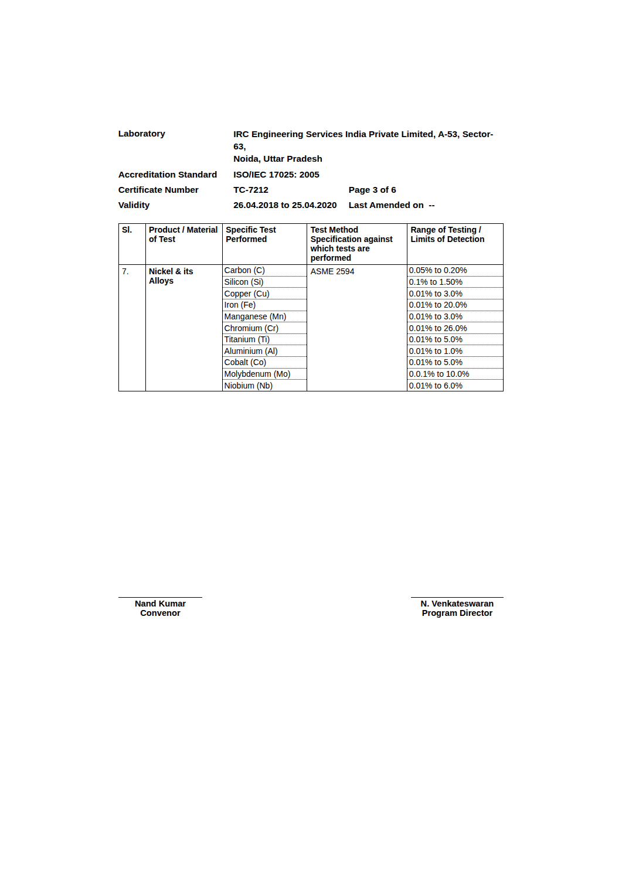Laboratory
IRC Engineering Services India Private Limited, A-53, Sector-63,
Noida, Uttar Pradesh
Accreditation Standard
ISO/IEC 17025: 2005
Certificate Number
TC-7212
Page 3 of 6
Validity
26.04.2018 to 25.04.2020
Last Amended on --
| Sl. | Product / Material of Test | Specific Test Performed | Test Method Specification against which tests are performed | Range of Testing / Limits of Detection |
| --- | --- | --- | --- | --- |
| 7. | Nickel & its Alloys | / Carbon (C) / / Silicon (Si) / / Copper (Cu) / / Iron (Fe) / / Manganese (Mn) / / Chromium (Cr) / / Titanium (Ti) / / Aluminium (Al) / / Cobalt (Co) / / Molybdenum (Mo) / / Niobium (Nb) / | ASME 2594 | / 0.05% to 0.20% / / 0.1% to 1.50% / / 0.01% to 3.0% / / 0.01% to 20.0% / / 0.01% to 3.0% / / 0.01% to 26.0% / / 0.01% to 5.0% / / 0.01% to 1.0% / / 0.01% to 5.0% / / 0.0.1% to 10.0% / / 0.01% to 6.0% / |
Nand Kumar
Convenor
N. Venkateswaran
Program Director